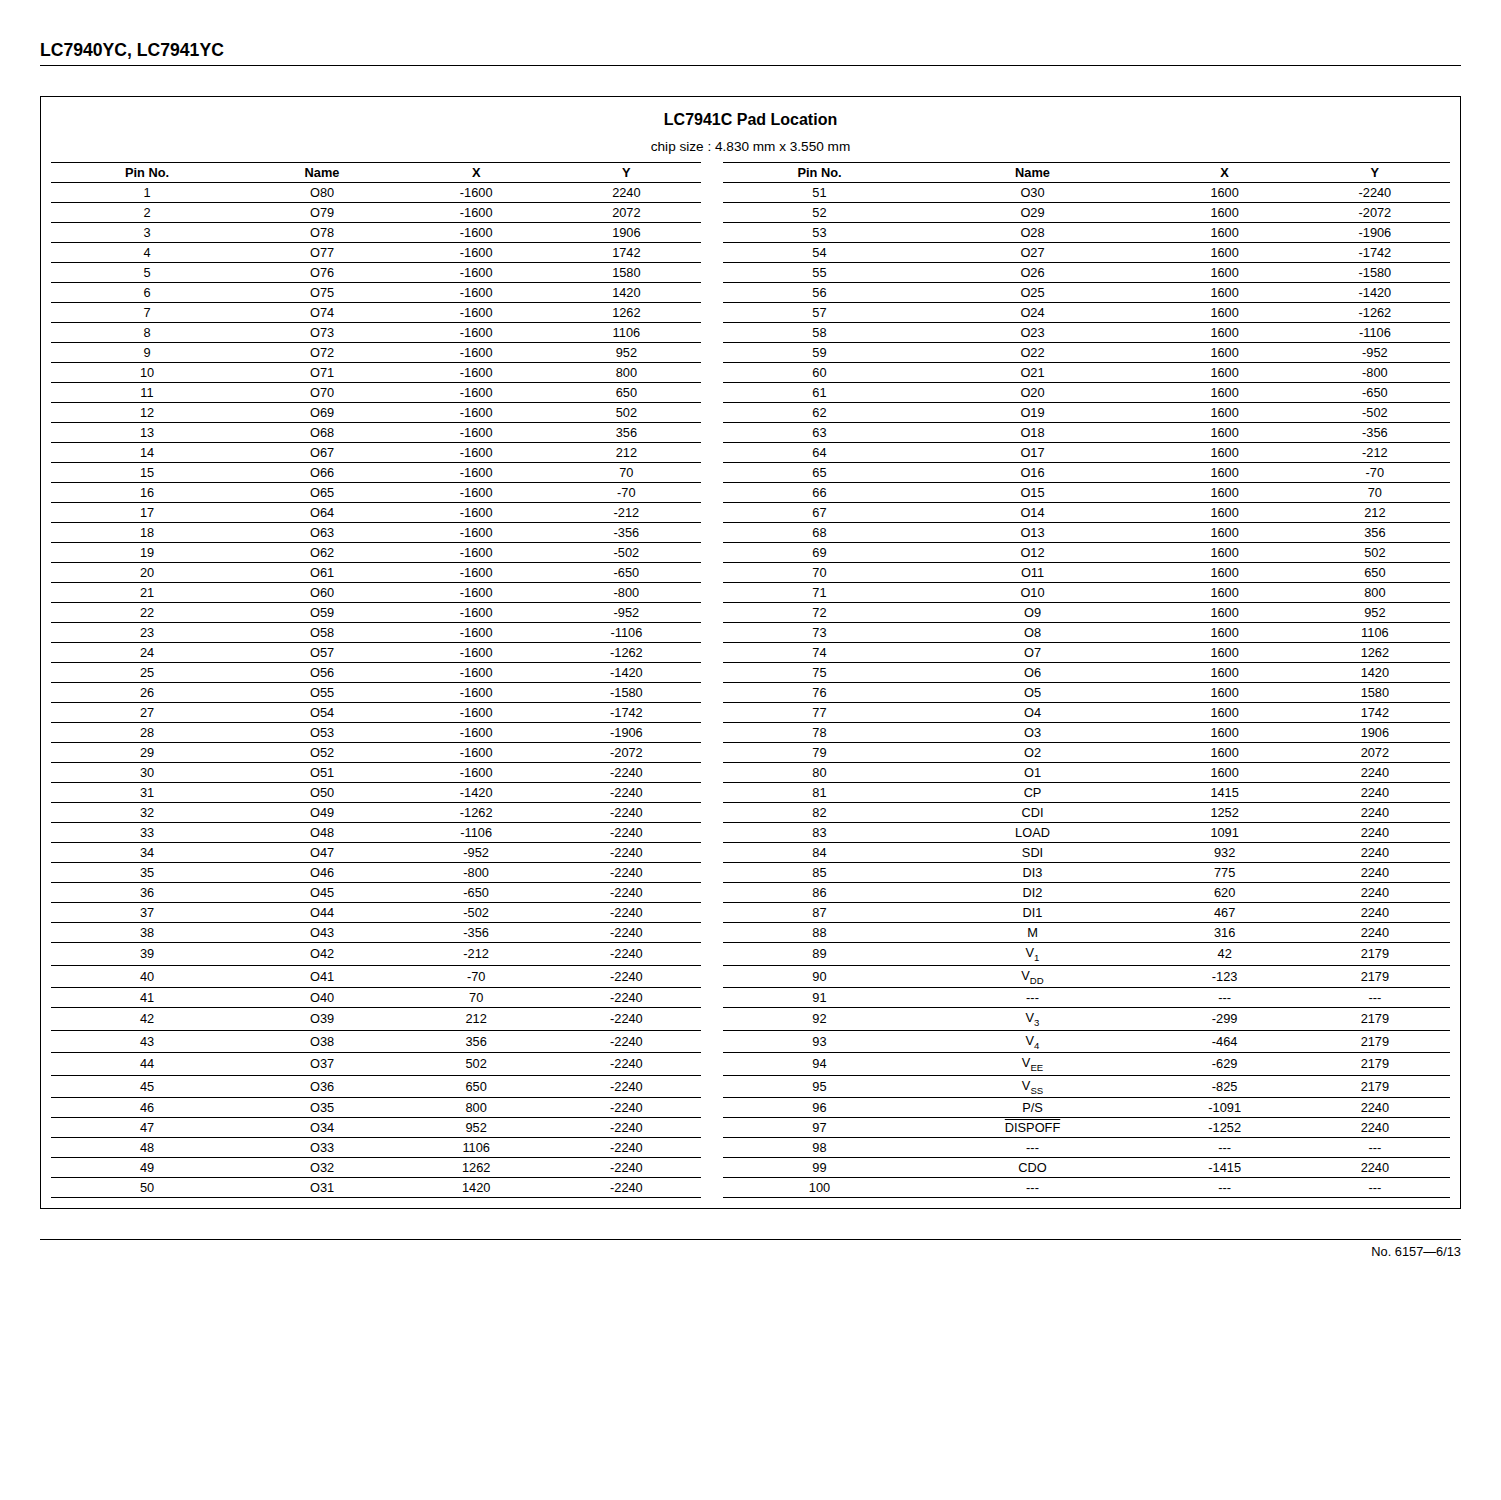LC7940YC, LC7941YC
LC7941C Pad Location
chip size : 4.830 mm x 3.550 mm
| Pin No. | Name | X | Y | | Pin No. | Name | X | Y |
| --- | --- | --- | --- | --- | --- | --- | --- | --- |
| 1 | O80 | -1600 | 2240 | | 51 | O30 | 1600 | -2240 |
| 2 | O79 | -1600 | 2072 | | 52 | O29 | 1600 | -2072 |
| 3 | O78 | -1600 | 1906 | | 53 | O28 | 1600 | -1906 |
| 4 | O77 | -1600 | 1742 | | 54 | O27 | 1600 | -1742 |
| 5 | O76 | -1600 | 1580 | | 55 | O26 | 1600 | -1580 |
| 6 | O75 | -1600 | 1420 | | 56 | O25 | 1600 | -1420 |
| 7 | O74 | -1600 | 1262 | | 57 | O24 | 1600 | -1262 |
| 8 | O73 | -1600 | 1106 | | 58 | O23 | 1600 | -1106 |
| 9 | O72 | -1600 | 952 | | 59 | O22 | 1600 | -952 |
| 10 | O71 | -1600 | 800 | | 60 | O21 | 1600 | -800 |
| 11 | O70 | -1600 | 650 | | 61 | O20 | 1600 | -650 |
| 12 | O69 | -1600 | 502 | | 62 | O19 | 1600 | -502 |
| 13 | O68 | -1600 | 356 | | 63 | O18 | 1600 | -356 |
| 14 | O67 | -1600 | 212 | | 64 | O17 | 1600 | -212 |
| 15 | O66 | -1600 | 70 | | 65 | O16 | 1600 | -70 |
| 16 | O65 | -1600 | -70 | | 66 | O15 | 1600 | 70 |
| 17 | O64 | -1600 | -212 | | 67 | O14 | 1600 | 212 |
| 18 | O63 | -1600 | -356 | | 68 | O13 | 1600 | 356 |
| 19 | O62 | -1600 | -502 | | 69 | O12 | 1600 | 502 |
| 20 | O61 | -1600 | -650 | | 70 | O11 | 1600 | 650 |
| 21 | O60 | -1600 | -800 | | 71 | O10 | 1600 | 800 |
| 22 | O59 | -1600 | -952 | | 72 | O9 | 1600 | 952 |
| 23 | O58 | -1600 | -1106 | | 73 | O8 | 1600 | 1106 |
| 24 | O57 | -1600 | -1262 | | 74 | O7 | 1600 | 1262 |
| 25 | O56 | -1600 | -1420 | | 75 | O6 | 1600 | 1420 |
| 26 | O55 | -1600 | -1580 | | 76 | O5 | 1600 | 1580 |
| 27 | O54 | -1600 | -1742 | | 77 | O4 | 1600 | 1742 |
| 28 | O53 | -1600 | -1906 | | 78 | O3 | 1600 | 1906 |
| 29 | O52 | -1600 | -2072 | | 79 | O2 | 1600 | 2072 |
| 30 | O51 | -1600 | -2240 | | 80 | O1 | 1600 | 2240 |
| 31 | O50 | -1420 | -2240 | | 81 | CP | 1415 | 2240 |
| 32 | O49 | -1262 | -2240 | | 82 | CDI | 1252 | 2240 |
| 33 | O48 | -1106 | -2240 | | 83 | LOAD | 1091 | 2240 |
| 34 | O47 | -952 | -2240 | | 84 | SDI | 932 | 2240 |
| 35 | O46 | -800 | -2240 | | 85 | DI3 | 775 | 2240 |
| 36 | O45 | -650 | -2240 | | 86 | DI2 | 620 | 2240 |
| 37 | O44 | -502 | -2240 | | 87 | DI1 | 467 | 2240 |
| 38 | O43 | -356 | -2240 | | 88 | M | 316 | 2240 |
| 39 | O42 | -212 | -2240 | | 89 | V 1 | 42 | 2179 |
| 40 | O41 | -70 | -2240 | | 90 | V DD | -123 | 2179 |
| 41 | O40 | 70 | -2240 | | 91 | --- | --- | --- |
| 42 | O39 | 212 | -2240 | | 92 | V 3 | -299 | 2179 |
| 43 | O38 | 356 | -2240 | | 93 | V 4 | -464 | 2179 |
| 44 | O37 | 502 | -2240 | | 94 | V EE | -629 | 2179 |
| 45 | O36 | 650 | -2240 | | 95 | V SS | -825 | 2179 |
| 46 | O35 | 800 | -2240 | | 96 | P/S | -1091 | 2240 |
| 47 | O34 | 952 | -2240 | | 97 | DISPOFF | -1252 | 2240 |
| 48 | O33 | 1106 | -2240 | | 98 | --- | --- | --- |
| 49 | O32 | 1262 | -2240 | | 99 | CDO | -1415 | 2240 |
| 50 | O31 | 1420 | -2240 | | 100 | --- | --- | --- |
No. 6157—6/13